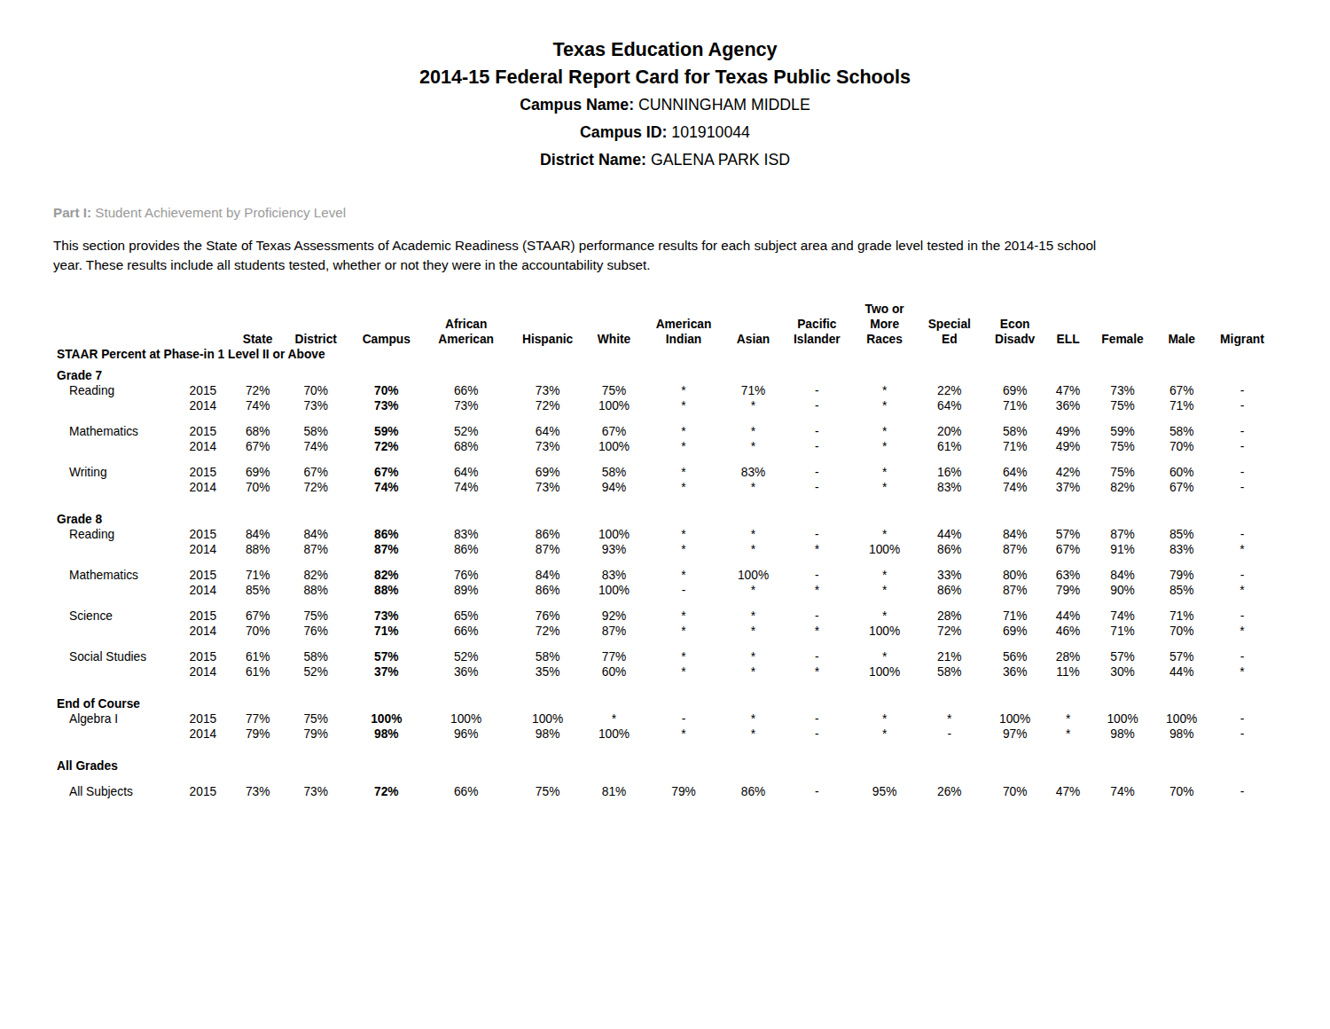Texas Education Agency
2014-15 Federal Report Card for Texas Public Schools
Campus Name: CUNNINGHAM MIDDLE
Campus ID: 101910044
District Name: GALENA PARK ISD
Part I: Student Achievement by Proficiency Level
This section provides the State of Texas Assessments of Academic Readiness (STAAR) performance results for each subject area and grade level tested in the 2014-15 school year. These results include all students tested, whether or not they were in the accountability subset.
| | | | | | | | | | | | Two or | | | | | | |
| --- | --- | --- | --- | --- | --- | --- | --- | --- | --- | --- | --- | --- | --- | --- | --- | --- | --- |
| | | | | | African | | | American | | Pacific | More | Special | Econ | | | | |
| | | State | District | Campus | American | Hispanic | White | Indian | Asian | Islander | Races | Ed | Disadv | ELL | Female | Male | Migrant |
| STAAR Percent at Phase-in 1 Level II or Above |
| Grade 7 |
| Reading | 2015 | 72% | 70% | 70% | 66% | 73% | 75% | * | 71% | - | * | 22% | 69% | 47% | 73% | 67% | - |
| | 2014 | 74% | 73% | 73% | 73% | 72% | 100% | * | * | - | * | 64% | 71% | 36% | 75% | 71% | - |
| Mathematics | 2015 | 68% | 58% | 59% | 52% | 64% | 67% | * | * | - | * | 20% | 58% | 49% | 59% | 58% | - |
| | 2014 | 67% | 74% | 72% | 68% | 73% | 100% | * | * | - | * | 61% | 71% | 49% | 75% | 70% | - |
| Writing | 2015 | 69% | 67% | 67% | 64% | 69% | 58% | * | 83% | - | * | 16% | 64% | 42% | 75% | 60% | - |
| | 2014 | 70% | 72% | 74% | 74% | 73% | 94% | * | * | - | * | 83% | 74% | 37% | 82% | 67% | - |
| Grade 8 |
| Reading | 2015 | 84% | 84% | 86% | 83% | 86% | 100% | * | * | - | * | 44% | 84% | 57% | 87% | 85% | - |
| | 2014 | 88% | 87% | 87% | 86% | 87% | 93% | * | * | * | 100% | 86% | 87% | 67% | 91% | 83% | * |
| Mathematics | 2015 | 71% | 82% | 82% | 76% | 84% | 83% | * | 100% | - | * | 33% | 80% | 63% | 84% | 79% | - |
| | 2014 | 85% | 88% | 88% | 89% | 86% | 100% | - | * | * | * | 86% | 87% | 79% | 90% | 85% | * |
| Science | 2015 | 67% | 75% | 73% | 65% | 76% | 92% | * | * | - | * | 28% | 71% | 44% | 74% | 71% | - |
| | 2014 | 70% | 76% | 71% | 66% | 72% | 87% | * | * | * | 100% | 72% | 69% | 46% | 71% | 70% | * |
| Social Studies | 2015 | 61% | 58% | 57% | 52% | 58% | 77% | * | * | - | * | 21% | 56% | 28% | 57% | 57% | - |
| | 2014 | 61% | 52% | 37% | 36% | 35% | 60% | * | * | * | 100% | 58% | 36% | 11% | 30% | 44% | * |
| End of Course |
| Algebra I | 2015 | 77% | 75% | 100% | 100% | 100% | * | - | * | - | * | * | 100% | * | 100% | 100% | - |
| | 2014 | 79% | 79% | 98% | 96% | 98% | 100% | * | * | - | * | - | 97% | * | 98% | 98% | - |
| All Grades |
| All Subjects | 2015 | 73% | 73% | 72% | 66% | 75% | 81% | 79% | 86% | - | 95% | 26% | 70% | 47% | 74% | 70% | - |